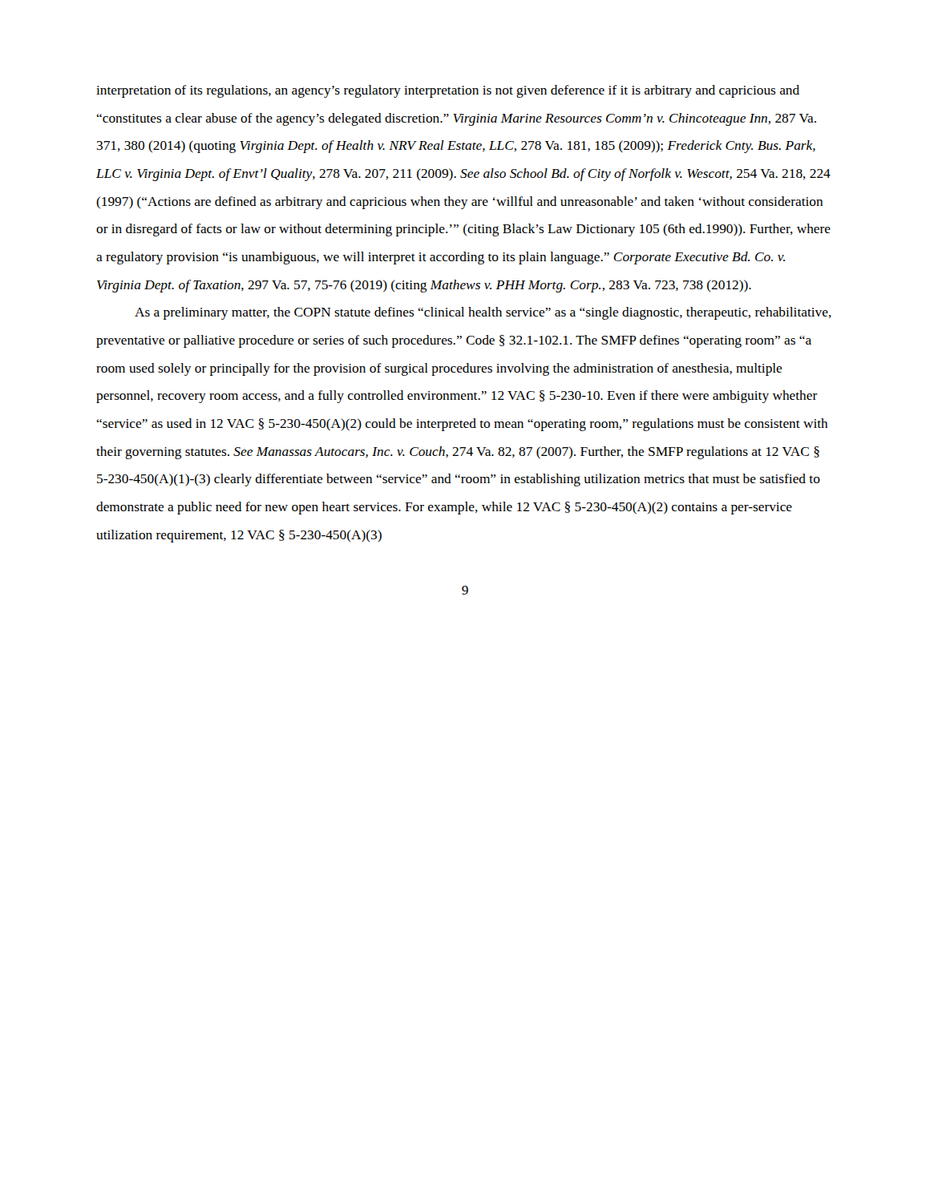interpretation of its regulations, an agency’s regulatory interpretation is not given deference if it is arbitrary and capricious and “constitutes a clear abuse of the agency’s delegated discretion.” Virginia Marine Resources Comm’n v. Chincoteague Inn, 287 Va. 371, 380 (2014) (quoting Virginia Dept. of Health v. NRV Real Estate, LLC, 278 Va. 181, 185 (2009)); Frederick Cnty. Bus. Park, LLC v. Virginia Dept. of Envt’l Quality, 278 Va. 207, 211 (2009). See also School Bd. of City of Norfolk v. Wescott, 254 Va. 218, 224 (1997) (“Actions are defined as arbitrary and capricious when they are ‘willful and unreasonable’ and taken ‘without consideration or in disregard of facts or law or without determining principle.’” (citing Black’s Law Dictionary 105 (6th ed.1990)). Further, where a regulatory provision “is unambiguous, we will interpret it according to its plain language.” Corporate Executive Bd. Co. v. Virginia Dept. of Taxation, 297 Va. 57, 75-76 (2019) (citing Mathews v. PHH Mortg. Corp., 283 Va. 723, 738 (2012)).
As a preliminary matter, the COPN statute defines “clinical health service” as a “single diagnostic, therapeutic, rehabilitative, preventative or palliative procedure or series of such procedures.” Code § 32.1-102.1. The SMFP defines “operating room” as “a room used solely or principally for the provision of surgical procedures involving the administration of anesthesia, multiple personnel, recovery room access, and a fully controlled environment.” 12 VAC § 5-230-10. Even if there were ambiguity whether “service” as used in 12 VAC § 5-230-450(A)(2) could be interpreted to mean “operating room,” regulations must be consistent with their governing statutes. See Manassas Autocars, Inc. v. Couch, 274 Va. 82, 87 (2007). Further, the SMFP regulations at 12 VAC § 5-230-450(A)(1)-(3) clearly differentiate between “service” and “room” in establishing utilization metrics that must be satisfied to demonstrate a public need for new open heart services. For example, while 12 VAC § 5-230-450(A)(2) contains a per-service utilization requirement, 12 VAC § 5-230-450(A)(3)
9